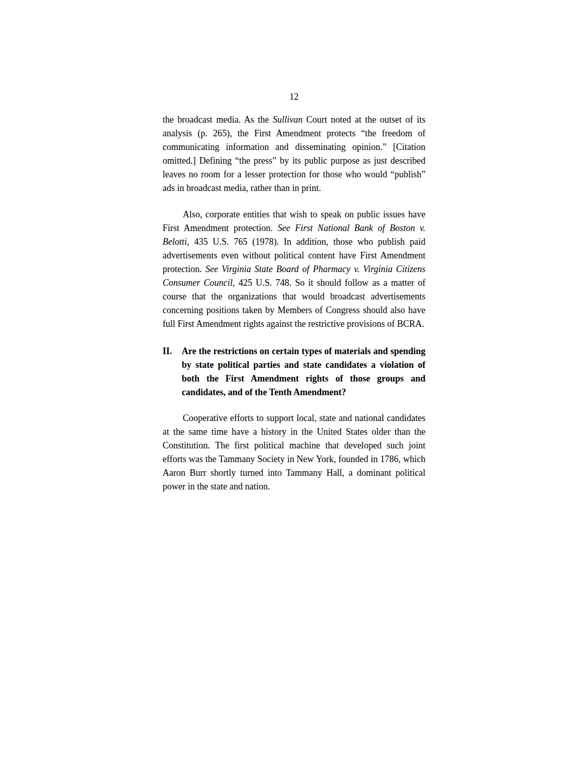12
the broadcast media. As the Sullivan Court noted at the outset of its analysis (p. 265), the First Amendment protects “the freedom of communicating information and disseminating opinion.” [Citation omitted.] Defining “the press” by its public purpose as just described leaves no room for a lesser protection for those who would “publish” ads in broadcast media, rather than in print.
Also, corporate entities that wish to speak on public issues have First Amendment protection. See First National Bank of Boston v. Belotti, 435 U.S. 765 (1978). In addition, those who publish paid advertisements even without political content have First Amendment protection. See Virginia State Board of Pharmacy v. Virginia Citizens Consumer Council, 425 U.S. 748. So it should follow as a matter of course that the organizations that would broadcast advertisements concerning positions taken by Members of Congress should also have full First Amendment rights against the restrictive provisions of BCRA.
II.
Are the restrictions on certain types of materials and spending by state political parties and state candidates a violation of both the First Amendment rights of those groups and candidates, and of the Tenth Amendment?
Cooperative efforts to support local, state and national candidates at the same time have a history in the United States older than the Constitution. The first political machine that developed such joint efforts was the Tammany Society in New York, founded in 1786, which Aaron Burr shortly turned into Tammany Hall, a dominant political power in the state and nation.